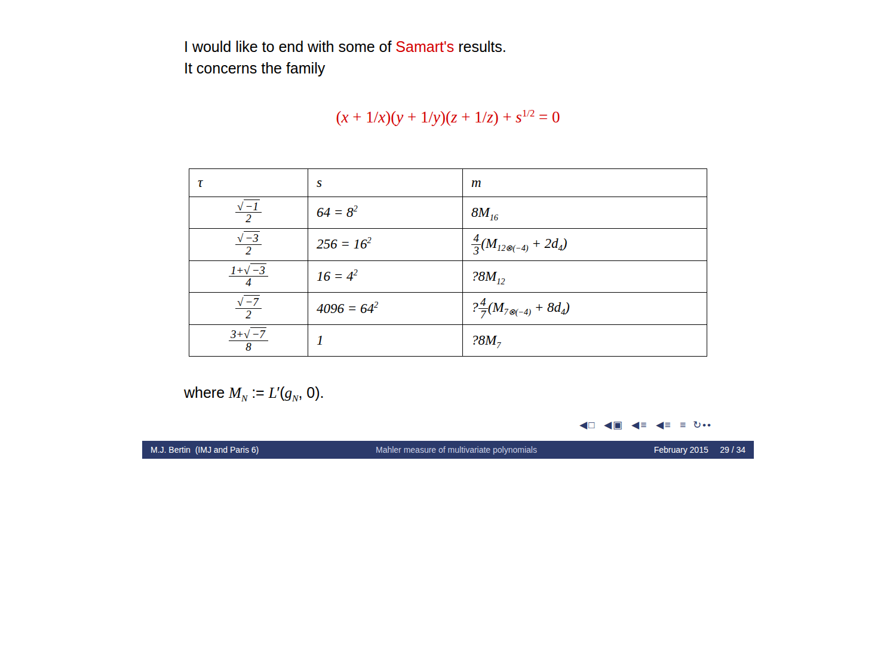I would like to end with some of Samart's results.
It concerns the family
(x + 1/x)(y + 1/y)(z + 1/z) + s1/2 = 0
| τ | s | m |
| --- | --- | --- |
| √ −1 2 | 64 = 8 2 | 8 M 16 |
| √ −3 2 | 256 = 16 2 | 4 3 ( M 12⊗(−4) + 2 d 4 ) |
| 1+ √ −3 4 | 16 = 4 2 | ?8 M 12 |
| √ −7 2 | 4096 = 64 2 | ? 4 7 ( M 7⊗(−4) + 8 d 4 ) |
| 3+ √ −7 8 | 1 | ?8 M 7 |
where MN := L′(gN, 0).
◀□ ◀▣ ◀≡ ◀≡ ≡↻••
M.J. Bertin (IMJ and Paris 6) Mahler measure of multivariate polynomials February 2015 29 / 34